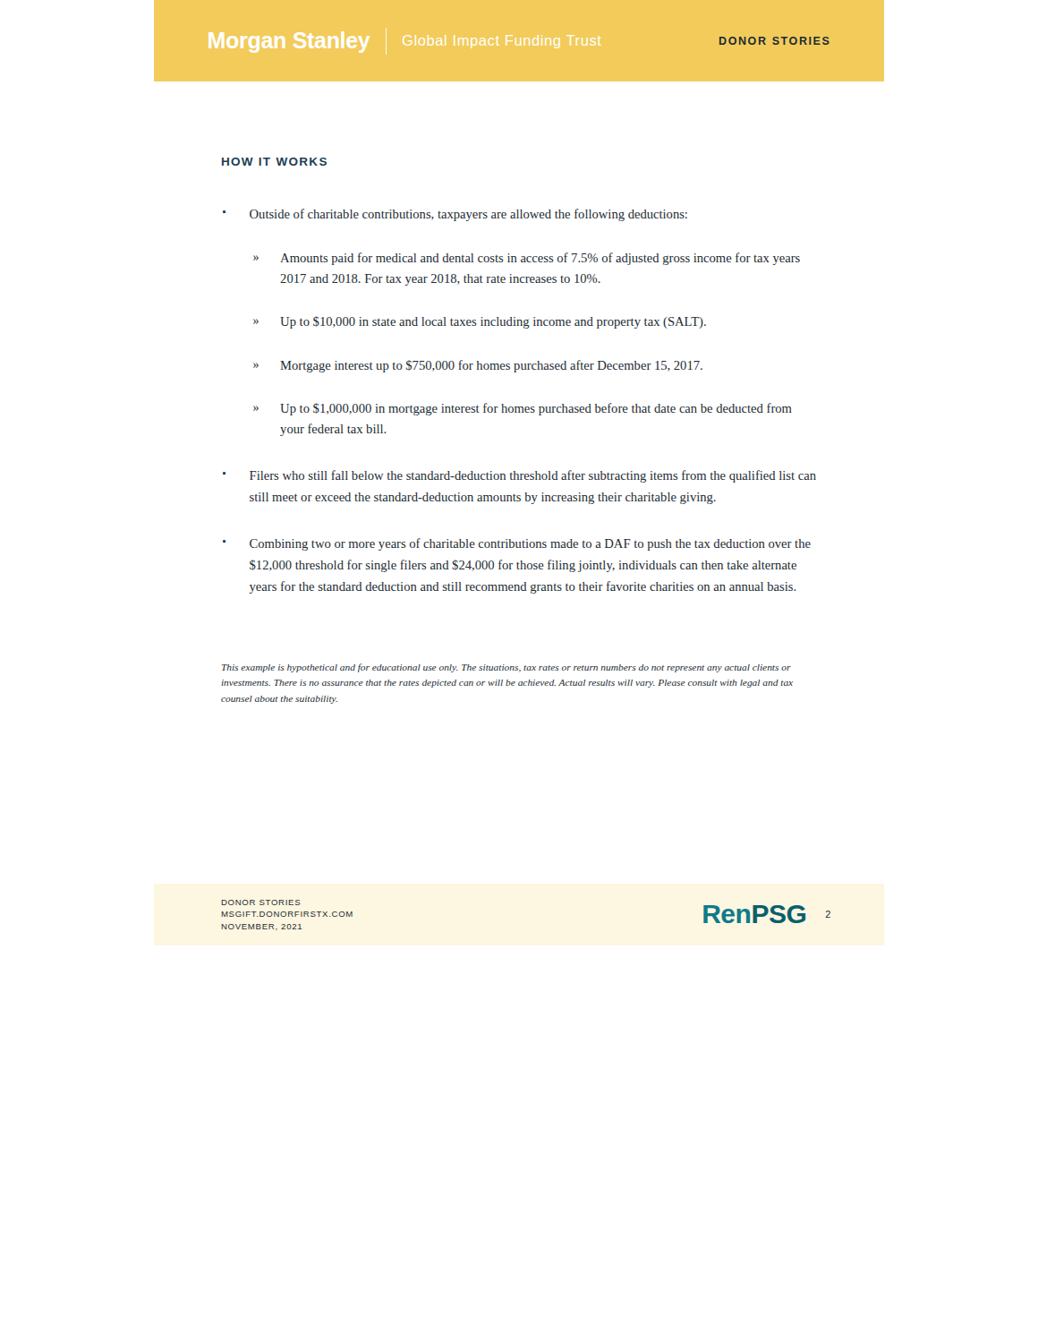Morgan Stanley Global Impact Funding Trust
DONOR STORIES
HOW IT WORKS
Outside of charitable contributions, taxpayers are allowed the following deductions:
Amounts paid for medical and dental costs in access of 7.5% of adjusted gross income for tax years 2017 and 2018. For tax year 2018, that rate increases to 10%.
Up to $10,000 in state and local taxes including income and property tax (SALT).
Mortgage interest up to $750,000 for homes purchased after December 15, 2017.
Up to $1,000,000 in mortgage interest for homes purchased before that date can be deducted from your federal tax bill.
Filers who still fall below the standard-deduction threshold after subtracting items from the qualified list can still meet or exceed the standard-deduction amounts by increasing their charitable giving.
Combining two or more years of charitable contributions made to a DAF to push the tax deduction over the $12,000 threshold for single filers and $24,000 for those filing jointly, individuals can then take alternate years for the standard deduction and still recommend grants to their favorite charities on an annual basis.
This example is hypothetical and for educational use only. The situations, tax rates or return numbers do not represent any actual clients or investments. There is no assurance that the rates depicted can or will be achieved. Actual results will vary. Please consult with legal and tax counsel about the suitability.
DONOR STORIES
MSGIFT.DONORFIRSTX.COM
NOVEMBER, 2021
RenPSG 2